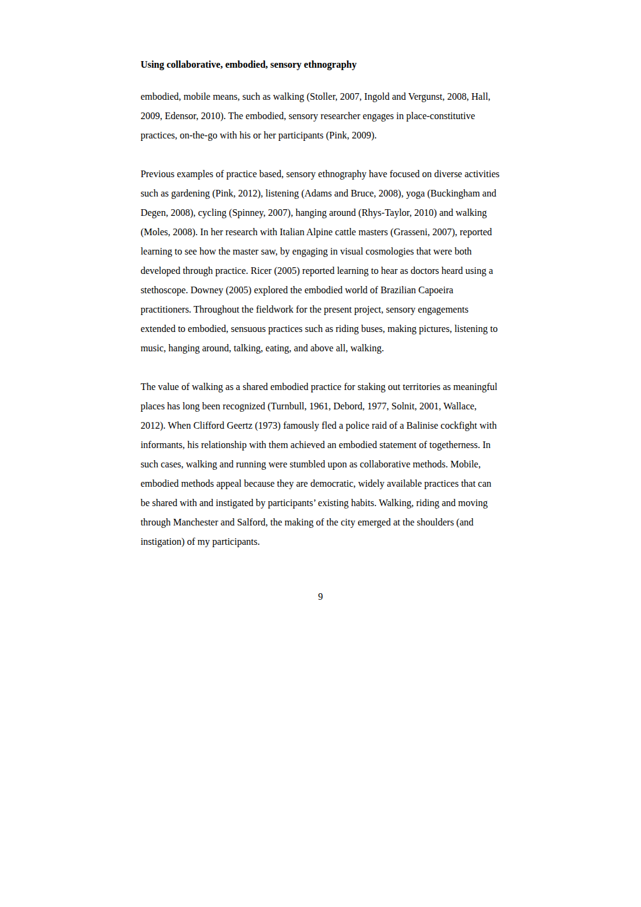Using collaborative, embodied, sensory ethnography
embodied, mobile means, such as walking (Stoller, 2007, Ingold and Vergunst, 2008, Hall, 2009, Edensor, 2010). The embodied, sensory researcher engages in place-constitutive practices, on-the-go with his or her participants (Pink, 2009).
Previous examples of practice based, sensory ethnography have focused on diverse activities such as gardening (Pink, 2012), listening (Adams and Bruce, 2008), yoga (Buckingham and Degen, 2008), cycling (Spinney, 2007), hanging around (Rhys-Taylor, 2010) and walking (Moles, 2008). In her research with Italian Alpine cattle masters (Grasseni, 2007), reported learning to see how the master saw, by engaging in visual cosmologies that were both developed through practice. Ricer (2005) reported learning to hear as doctors heard using a stethoscope. Downey (2005) explored the embodied world of Brazilian Capoeira practitioners. Throughout the fieldwork for the present project, sensory engagements extended to embodied, sensuous practices such as riding buses, making pictures, listening to music, hanging around, talking, eating, and above all, walking.
The value of walking as a shared embodied practice for staking out territories as meaningful places has long been recognized (Turnbull, 1961, Debord, 1977, Solnit, 2001, Wallace, 2012). When Clifford Geertz (1973) famously fled a police raid of a Balinise cockfight with informants, his relationship with them achieved an embodied statement of togetherness. In such cases, walking and running were stumbled upon as collaborative methods. Mobile, embodied methods appeal because they are democratic, widely available practices that can be shared with and instigated by participants’ existing habits. Walking, riding and moving through Manchester and Salford, the making of the city emerged at the shoulders (and instigation) of my participants.
9